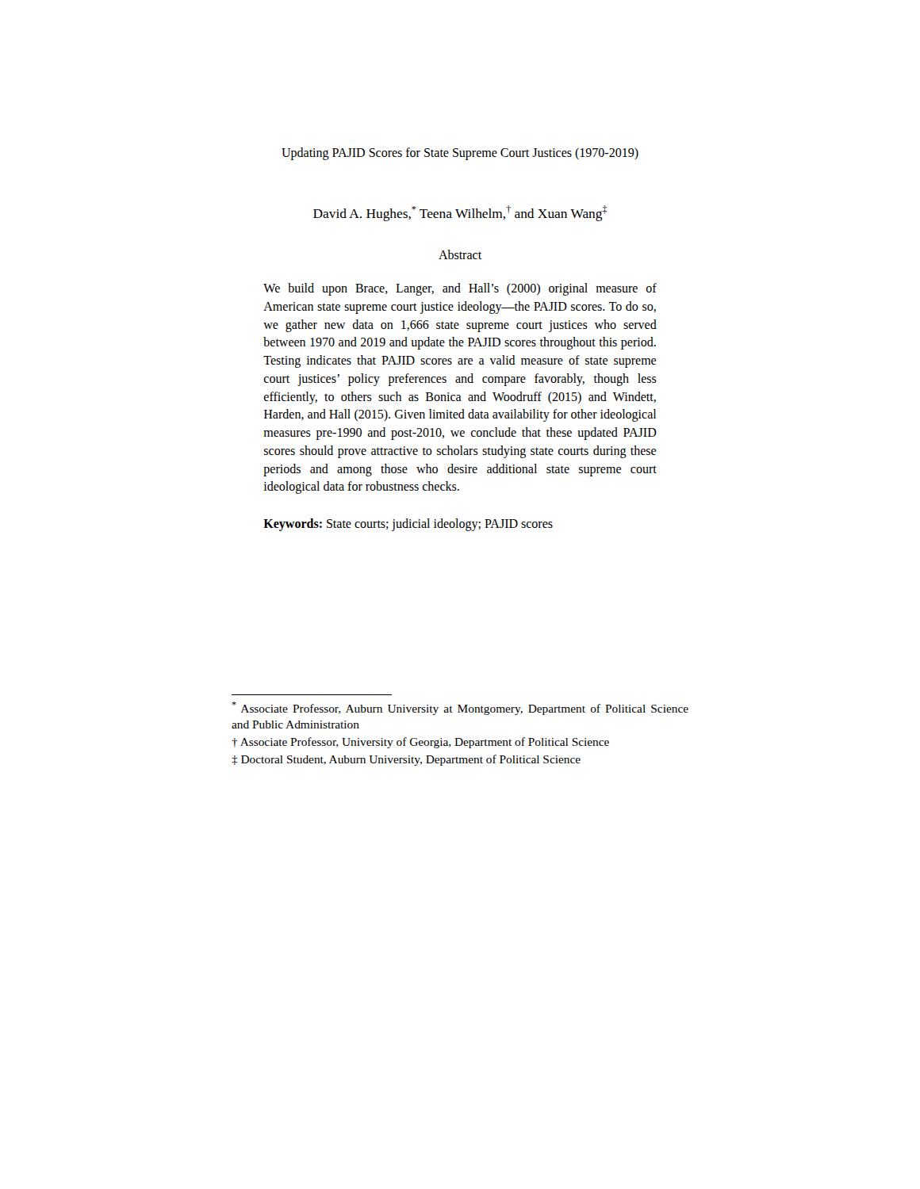Updating PAJID Scores for State Supreme Court Justices (1970-2019)
David A. Hughes,* Teena Wilhelm,† and Xuan Wang‡
Abstract
We build upon Brace, Langer, and Hall’s (2000) original measure of American state supreme court justice ideology—the PAJID scores. To do so, we gather new data on 1,666 state supreme court justices who served between 1970 and 2019 and update the PAJID scores throughout this period. Testing indicates that PAJID scores are a valid measure of state supreme court justices’ policy preferences and compare favorably, though less efficiently, to others such as Bonica and Woodruff (2015) and Windett, Harden, and Hall (2015). Given limited data availability for other ideological measures pre-1990 and post-2010, we conclude that these updated PAJID scores should prove attractive to scholars studying state courts during these periods and among those who desire additional state supreme court ideological data for robustness checks.
Keywords: State courts; judicial ideology; PAJID scores
* Associate Professor, Auburn University at Montgomery, Department of Political Science and Public Administration
† Associate Professor, University of Georgia, Department of Political Science
‡ Doctoral Student, Auburn University, Department of Political Science